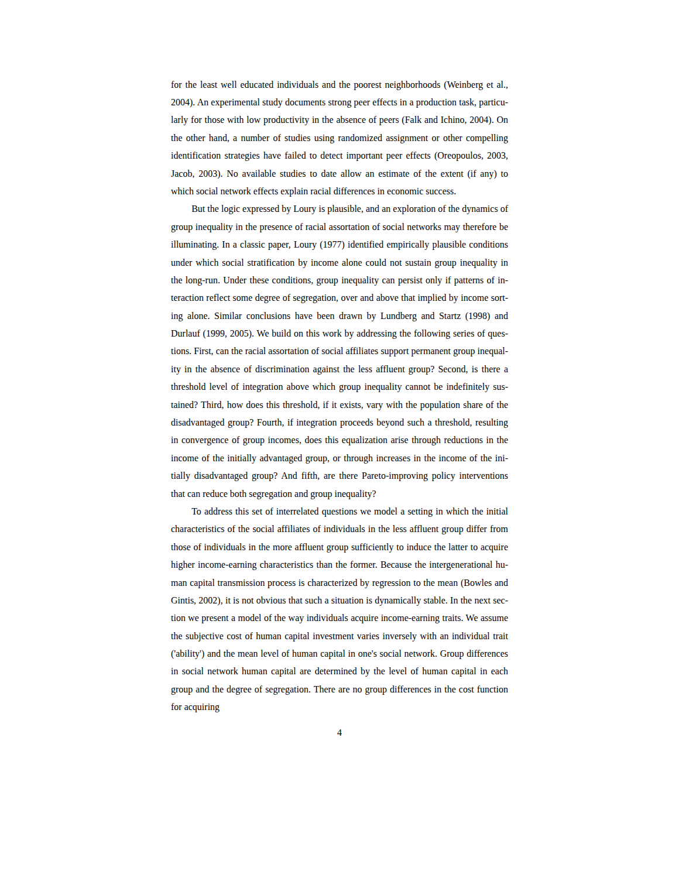for the least well educated individuals and the poorest neighborhoods (Weinberg et al., 2004). An experimental study documents strong peer effects in a production task, particularly for those with low productivity in the absence of peers (Falk and Ichino, 2004). On the other hand, a number of studies using randomized assignment or other compelling identification strategies have failed to detect important peer effects (Oreopoulos, 2003, Jacob, 2003). No available studies to date allow an estimate of the extent (if any) to which social network effects explain racial differences in economic success.
But the logic expressed by Loury is plausible, and an exploration of the dynamics of group inequality in the presence of racial assortation of social networks may therefore be illuminating. In a classic paper, Loury (1977) identified empirically plausible conditions under which social stratification by income alone could not sustain group inequality in the long-run. Under these conditions, group inequality can persist only if patterns of interaction reflect some degree of segregation, over and above that implied by income sorting alone. Similar conclusions have been drawn by Lundberg and Startz (1998) and Durlauf (1999, 2005). We build on this work by addressing the following series of questions. First, can the racial assortation of social affiliates support permanent group inequality in the absence of discrimination against the less affluent group? Second, is there a threshold level of integration above which group inequality cannot be indefinitely sustained? Third, how does this threshold, if it exists, vary with the population share of the disadvantaged group? Fourth, if integration proceeds beyond such a threshold, resulting in convergence of group incomes, does this equalization arise through reductions in the income of the initially advantaged group, or through increases in the income of the initially disadvantaged group? And fifth, are there Pareto-improving policy interventions that can reduce both segregation and group inequality?
To address this set of interrelated questions we model a setting in which the initial characteristics of the social affiliates of individuals in the less affluent group differ from those of individuals in the more affluent group sufficiently to induce the latter to acquire higher income-earning characteristics than the former. Because the intergenerational human capital transmission process is characterized by regression to the mean (Bowles and Gintis, 2002), it is not obvious that such a situation is dynamically stable. In the next section we present a model of the way individuals acquire income-earning traits. We assume the subjective cost of human capital investment varies inversely with an individual trait ('ability') and the mean level of human capital in one's social network. Group differences in social network human capital are determined by the level of human capital in each group and the degree of segregation. There are no group differences in the cost function for acquiring
4